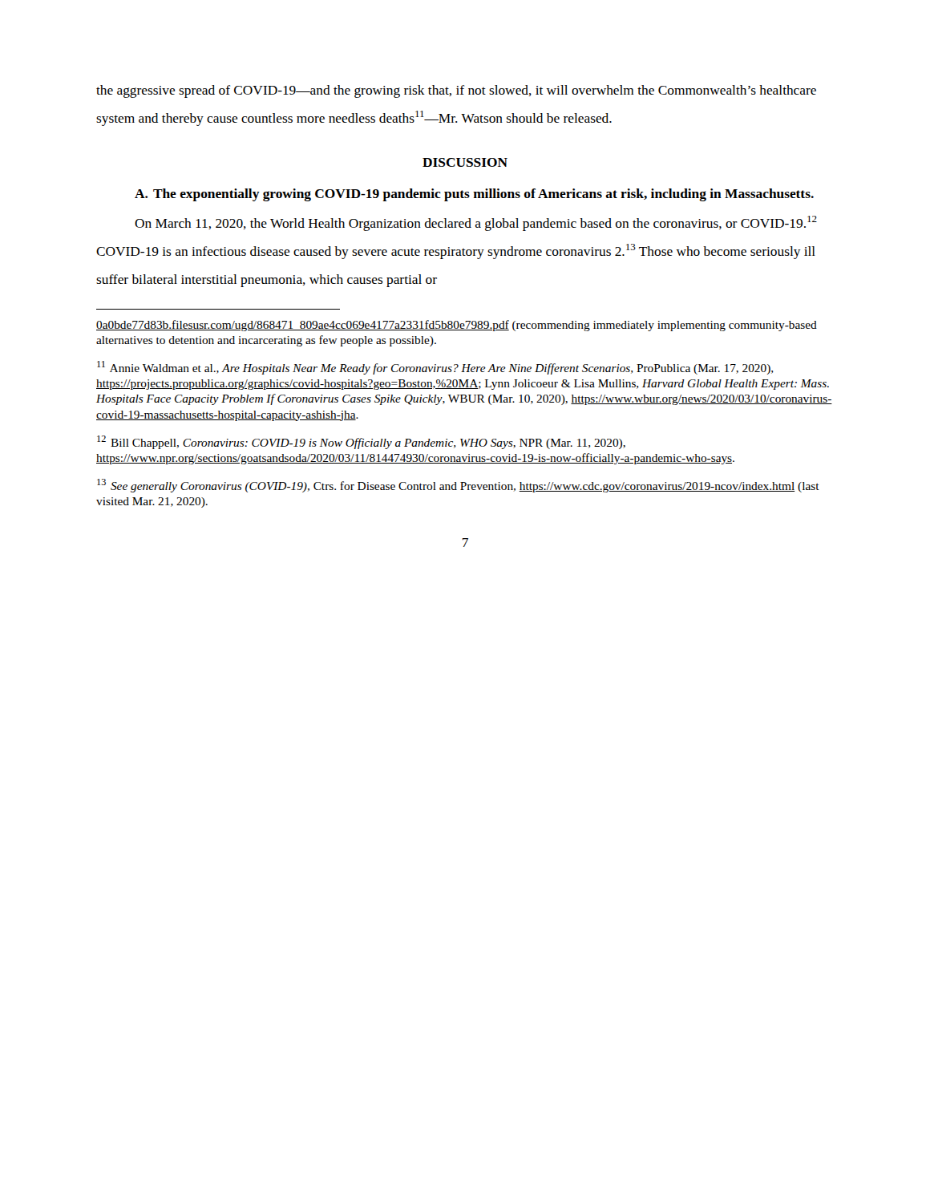the aggressive spread of COVID-19—and the growing risk that, if not slowed, it will overwhelm the Commonwealth’s healthcare system and thereby cause countless more needless deaths11—Mr. Watson should be released.
DISCUSSION
A. The exponentially growing COVID-19 pandemic puts millions of Americans at risk, including in Massachusetts.
On March 11, 2020, the World Health Organization declared a global pandemic based on the coronavirus, or COVID-19.12 COVID-19 is an infectious disease caused by severe acute respiratory syndrome coronavirus 2.13 Those who become seriously ill suffer bilateral interstitial pneumonia, which causes partial or
0a0bde77d83b.filesusr.com/ugd/868471_809ae4cc069e4177a2331fd5b80e7989.pdf (recommending immediately implementing community-based alternatives to detention and incarcerating as few people as possible).
11 Annie Waldman et al., Are Hospitals Near Me Ready for Coronavirus? Here Are Nine Different Scenarios, ProPublica (Mar. 17, 2020), https://projects.propublica.org/graphics/covid-hospitals?geo=Boston,%20MA; Lynn Jolicoeur & Lisa Mullins, Harvard Global Health Expert: Mass. Hospitals Face Capacity Problem If Coronavirus Cases Spike Quickly, WBUR (Mar. 10, 2020), https://www.wbur.org/news/2020/03/10/coronavirus-covid-19-massachusetts-hospital-capacity-ashish-jha.
12 Bill Chappell, Coronavirus: COVID-19 is Now Officially a Pandemic, WHO Says, NPR (Mar. 11, 2020), https://www.npr.org/sections/goatsandsoda/2020/03/11/814474930/coronavirus-covid-19-is-now-officially-a-pandemic-who-says.
13 See generally Coronavirus (COVID-19), Ctrs. for Disease Control and Prevention, https://www.cdc.gov/coronavirus/2019-ncov/index.html (last visited Mar. 21, 2020).
7